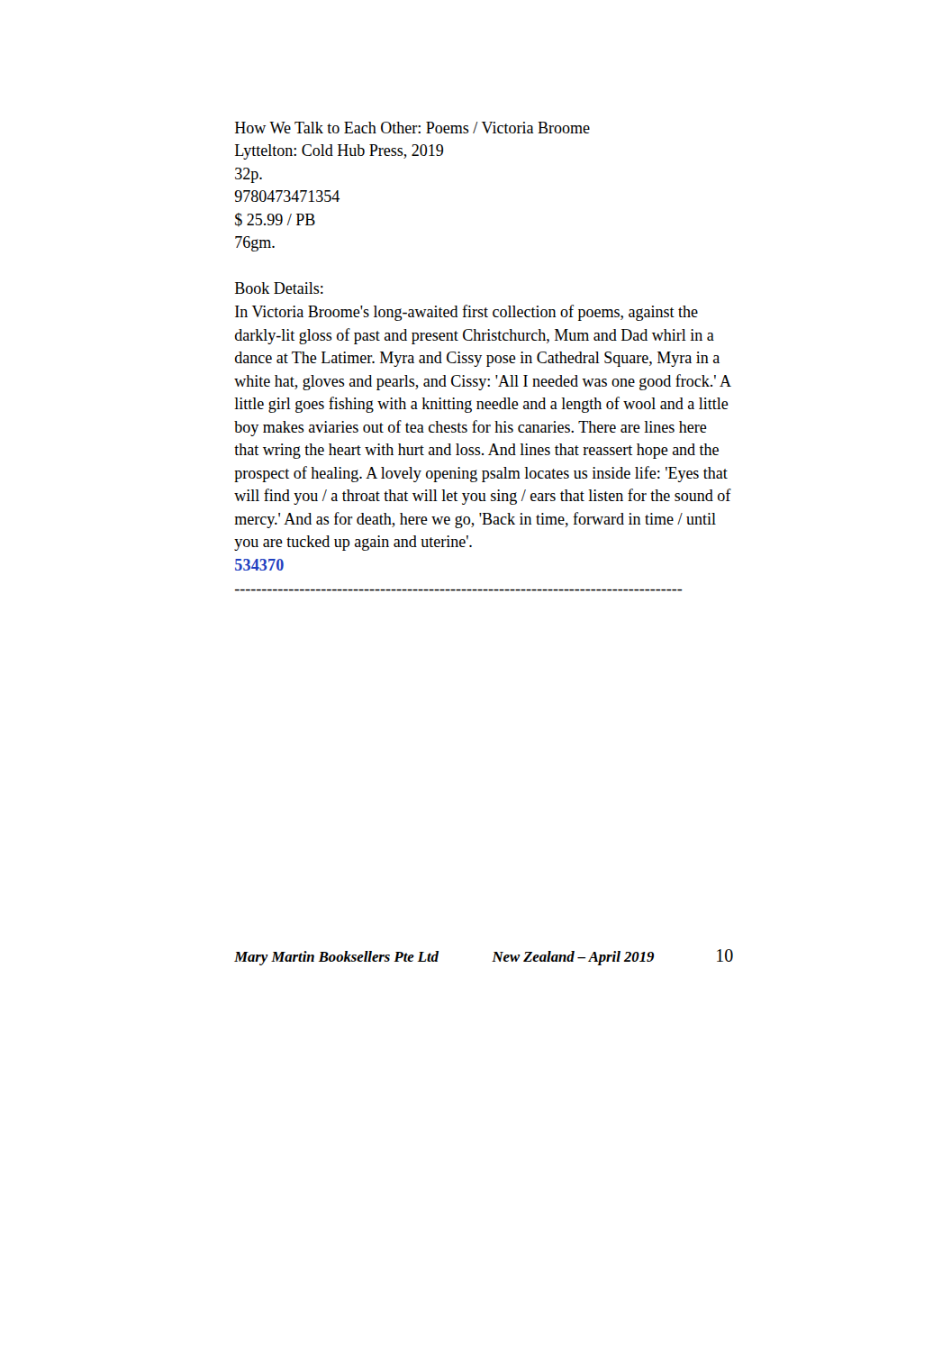How We Talk to Each Other: Poems / Victoria Broome
Lyttelton: Cold Hub Press, 2019
32p.
9780473471354
$ 25.99 / PB
76gm.
Book Details:
In Victoria Broome's long-awaited first collection of poems, against the darkly-lit gloss of past and present Christchurch, Mum and Dad whirl in a dance at The Latimer. Myra and Cissy pose in Cathedral Square, Myra in a white hat, gloves and pearls, and Cissy: 'All I needed was one good frock.' A little girl goes fishing with a knitting needle and a length of wool and a little boy makes aviaries out of tea chests for his canaries. There are lines here that wring the heart with hurt and loss. And lines that reassert hope and the prospect of healing. A lovely opening psalm locates us inside life: 'Eyes that will find you / a throat that will let you sing / ears that listen for the sound of mercy.' And as for death, here we go, 'Back in time, forward in time / until you are tucked up again and uterine'.
534370
-----------------------------------------------------------------------------------
Mary Martin Booksellers Pte Ltd New Zealand – April 2019 10